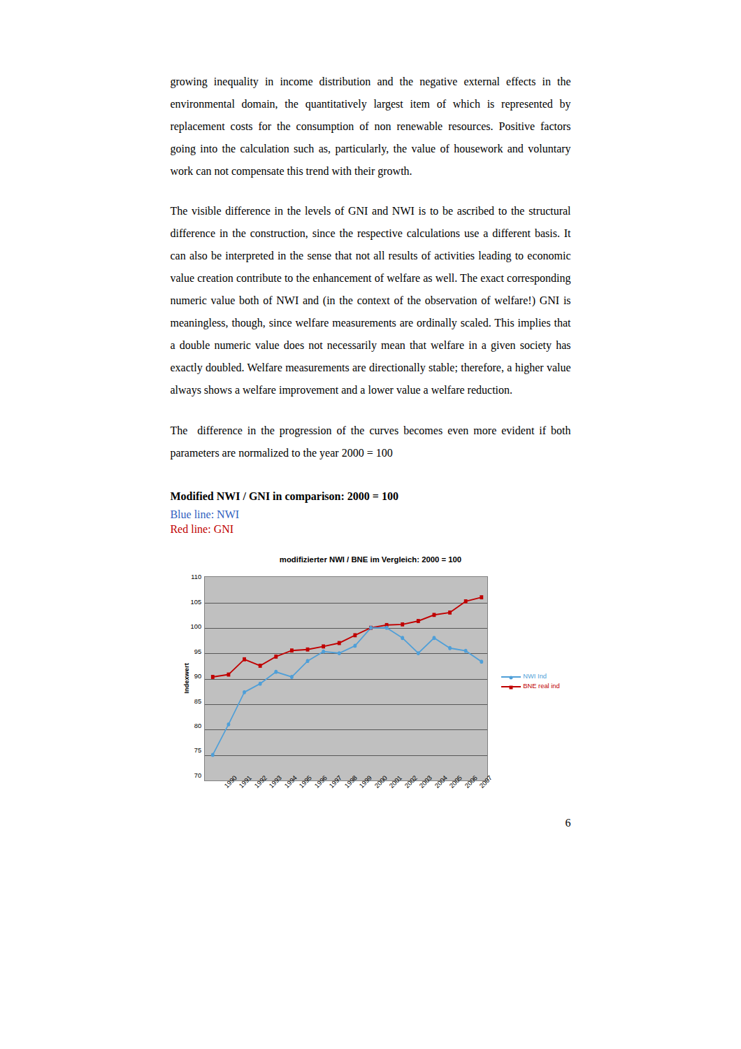growing inequality in income distribution and the negative external effects in the environmental domain, the quantitatively largest item of which is represented by replacement costs for the consumption of non renewable resources. Positive factors going into the calculation such as, particularly, the value of housework and voluntary work can not compensate this trend with their growth.
The visible difference in the levels of GNI and NWI is to be ascribed to the structural difference in the construction, since the respective calculations use a different basis. It can also be interpreted in the sense that not all results of activities leading to economic value creation contribute to the enhancement of welfare as well. The exact corresponding numeric value both of NWI and (in the context of the observation of welfare!) GNI is meaningless, though, since welfare measurements are ordinally scaled. This implies that a double numeric value does not necessarily mean that welfare in a given society has exactly doubled. Welfare measurements are directionally stable; therefore, a higher value always shows a welfare improvement and a lower value a welfare reduction.
The difference in the progression of the curves becomes even more evident if both parameters are normalized to the year 2000 = 100
Modified NWI / GNI in comparison: 2000 = 100
Blue line: NWI
Red line: GNI
modifizierter NWI / BNE im Vergleich: 2000 = 100
Indexwert
110 105 100 95 90 85 80 75 70
NWI Ind
BNE real ind
1990
1991
1992
1993
1994
1995
1996
1997
1998
1999
2000
2001
2002
2003
2004
2005
2006
2007
6